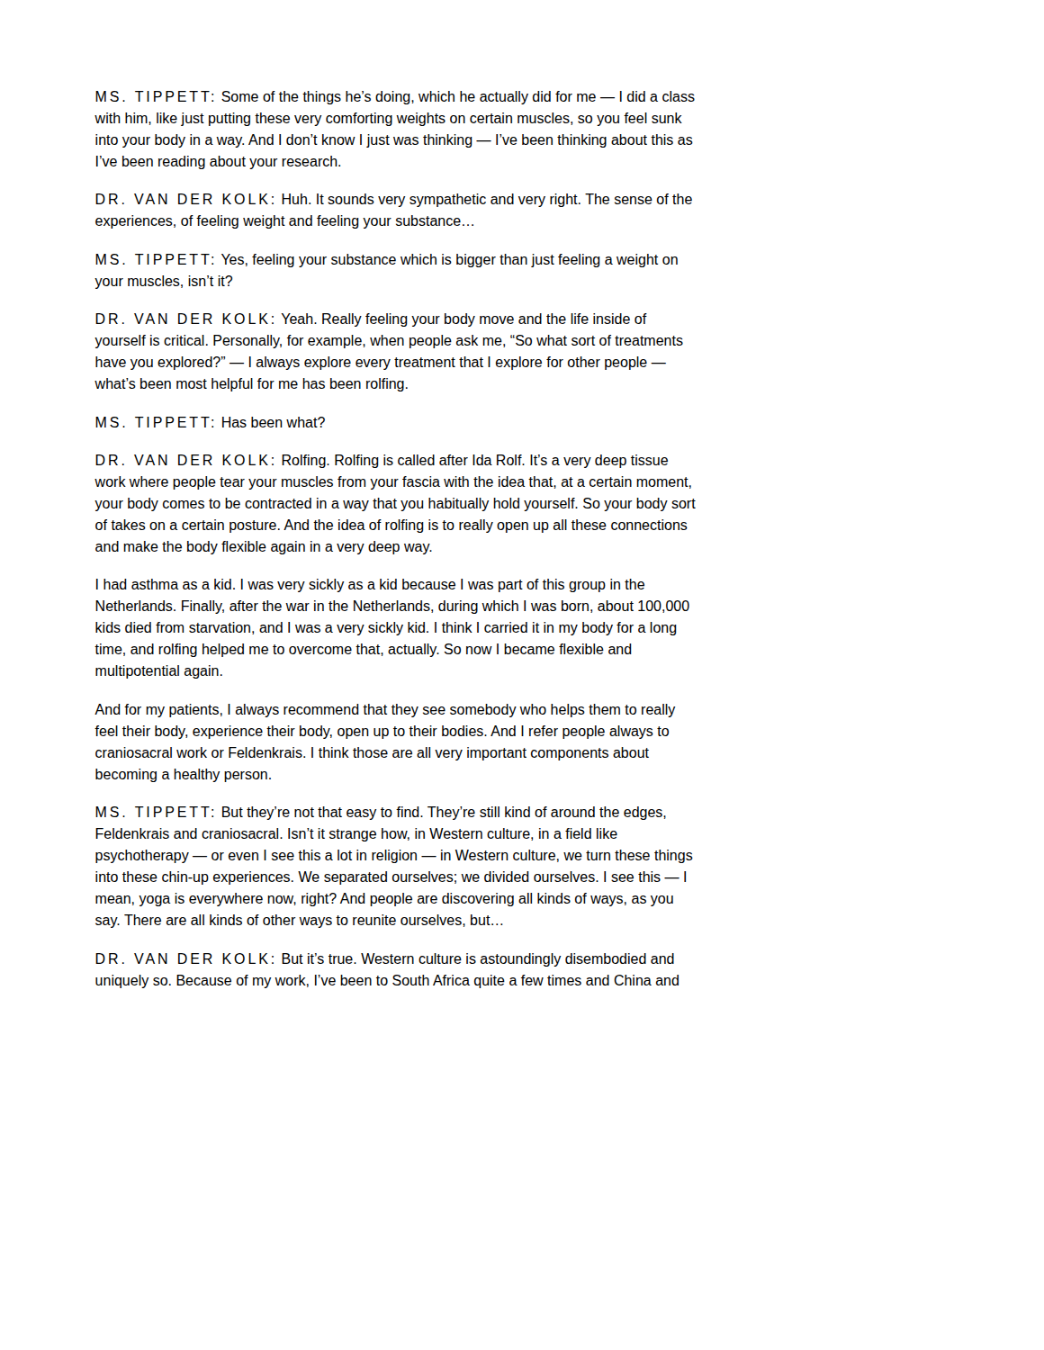MS. TIPPETT: Some of the things he’s doing, which he actually did for me — I did a class with him, like just putting these very comforting weights on certain muscles, so you feel sunk into your body in a way. And I don’t know I just was thinking — I’ve been thinking about this as I’ve been reading about your research.
DR. VAN DER KOLK: Huh. It sounds very sympathetic and very right. The sense of the experiences, of feeling weight and feeling your substance…
MS. TIPPETT: Yes, feeling your substance which is bigger than just feeling a weight on your muscles, isn’t it?
DR. VAN DER KOLK: Yeah. Really feeling your body move and the life inside of yourself is critical. Personally, for example, when people ask me, “So what sort of treatments have you explored?” — I always explore every treatment that I explore for other people — what’s been most helpful for me has been rolfing.
MS. TIPPETT: Has been what?
DR. VAN DER KOLK: Rolfing. Rolfing is called after Ida Rolf. It’s a very deep tissue work where people tear your muscles from your fascia with the idea that, at a certain moment, your body comes to be contracted in a way that you habitually hold yourself. So your body sort of takes on a certain posture. And the idea of rolfing is to really open up all these connections and make the body flexible again in a very deep way.
I had asthma as a kid. I was very sickly as a kid because I was part of this group in the Netherlands. Finally, after the war in the Netherlands, during which I was born, about 100,000 kids died from starvation, and I was a very sickly kid. I think I carried it in my body for a long time, and rolfing helped me to overcome that, actually. So now I became flexible and multipotential again.
And for my patients, I always recommend that they see somebody who helps them to really feel their body, experience their body, open up to their bodies. And I refer people always to craniosacral work or Feldenkrais. I think those are all very important components about becoming a healthy person.
MS. TIPPETT: But they’re not that easy to find. They’re still kind of around the edges, Feldenkrais and craniosacral. Isn’t it strange how, in Western culture, in a field like psychotherapy — or even I see this a lot in religion — in Western culture, we turn these things into these chin-up experiences. We separated ourselves; we divided ourselves. I see this — I mean, yoga is everywhere now, right? And people are discovering all kinds of ways, as you say. There are all kinds of other ways to reunite ourselves, but…
DR. VAN DER KOLK: But it’s true. Western culture is astoundingly disembodied and uniquely so. Because of my work, I’ve been to South Africa quite a few times and China and